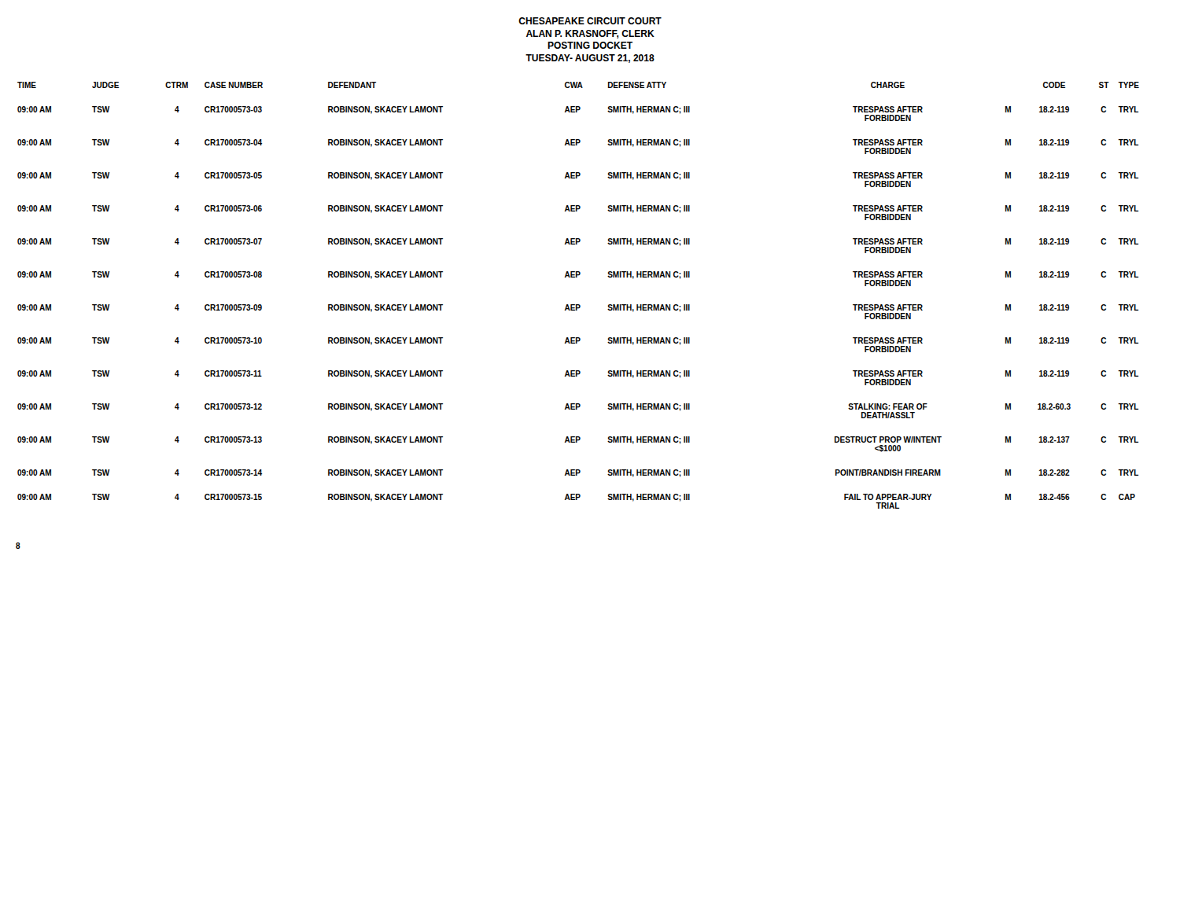CHESAPEAKE CIRCUIT COURT
ALAN P. KRASNOFF, CLERK
POSTING DOCKET
TUESDAY- AUGUST 21, 2018
| TIME | JUDGE | CTRM | CASE NUMBER | DEFENDANT | CWA | DEFENSE ATTY | CHARGE | | CODE | ST | TYPE |
| --- | --- | --- | --- | --- | --- | --- | --- | --- | --- | --- | --- |
| 09:00 AM | TSW | 4 | CR17000573-03 | ROBINSON, SKACEY LAMONT | AEP | SMITH, HERMAN C; III | TRESPASS AFTER FORBIDDEN | M | 18.2-119 | C | TRYL |
| 09:00 AM | TSW | 4 | CR17000573-04 | ROBINSON, SKACEY LAMONT | AEP | SMITH, HERMAN C; III | TRESPASS AFTER FORBIDDEN | M | 18.2-119 | C | TRYL |
| 09:00 AM | TSW | 4 | CR17000573-05 | ROBINSON, SKACEY LAMONT | AEP | SMITH, HERMAN C; III | TRESPASS AFTER FORBIDDEN | M | 18.2-119 | C | TRYL |
| 09:00 AM | TSW | 4 | CR17000573-06 | ROBINSON, SKACEY LAMONT | AEP | SMITH, HERMAN C; III | TRESPASS AFTER FORBIDDEN | M | 18.2-119 | C | TRYL |
| 09:00 AM | TSW | 4 | CR17000573-07 | ROBINSON, SKACEY LAMONT | AEP | SMITH, HERMAN C; III | TRESPASS AFTER FORBIDDEN | M | 18.2-119 | C | TRYL |
| 09:00 AM | TSW | 4 | CR17000573-08 | ROBINSON, SKACEY LAMONT | AEP | SMITH, HERMAN C; III | TRESPASS AFTER FORBIDDEN | M | 18.2-119 | C | TRYL |
| 09:00 AM | TSW | 4 | CR17000573-09 | ROBINSON, SKACEY LAMONT | AEP | SMITH, HERMAN C; III | TRESPASS AFTER FORBIDDEN | M | 18.2-119 | C | TRYL |
| 09:00 AM | TSW | 4 | CR17000573-10 | ROBINSON, SKACEY LAMONT | AEP | SMITH, HERMAN C; III | TRESPASS AFTER FORBIDDEN | M | 18.2-119 | C | TRYL |
| 09:00 AM | TSW | 4 | CR17000573-11 | ROBINSON, SKACEY LAMONT | AEP | SMITH, HERMAN C; III | TRESPASS AFTER FORBIDDEN | M | 18.2-119 | C | TRYL |
| 09:00 AM | TSW | 4 | CR17000573-12 | ROBINSON, SKACEY LAMONT | AEP | SMITH, HERMAN C; III | STALKING: FEAR OF DEATH/ASSLT | M | 18.2-60.3 | C | TRYL |
| 09:00 AM | TSW | 4 | CR17000573-13 | ROBINSON, SKACEY LAMONT | AEP | SMITH, HERMAN C; III | DESTRUCT PROP W/INTENT <$1000 | M | 18.2-137 | C | TRYL |
| 09:00 AM | TSW | 4 | CR17000573-14 | ROBINSON, SKACEY LAMONT | AEP | SMITH, HERMAN C; III | POINT/BRANDISH FIREARM | M | 18.2-282 | C | TRYL |
| 09:00 AM | TSW | 4 | CR17000573-15 | ROBINSON, SKACEY LAMONT | AEP | SMITH, HERMAN C; III | FAIL TO APPEAR-JURY TRIAL | M | 18.2-456 | C | CAP |
8